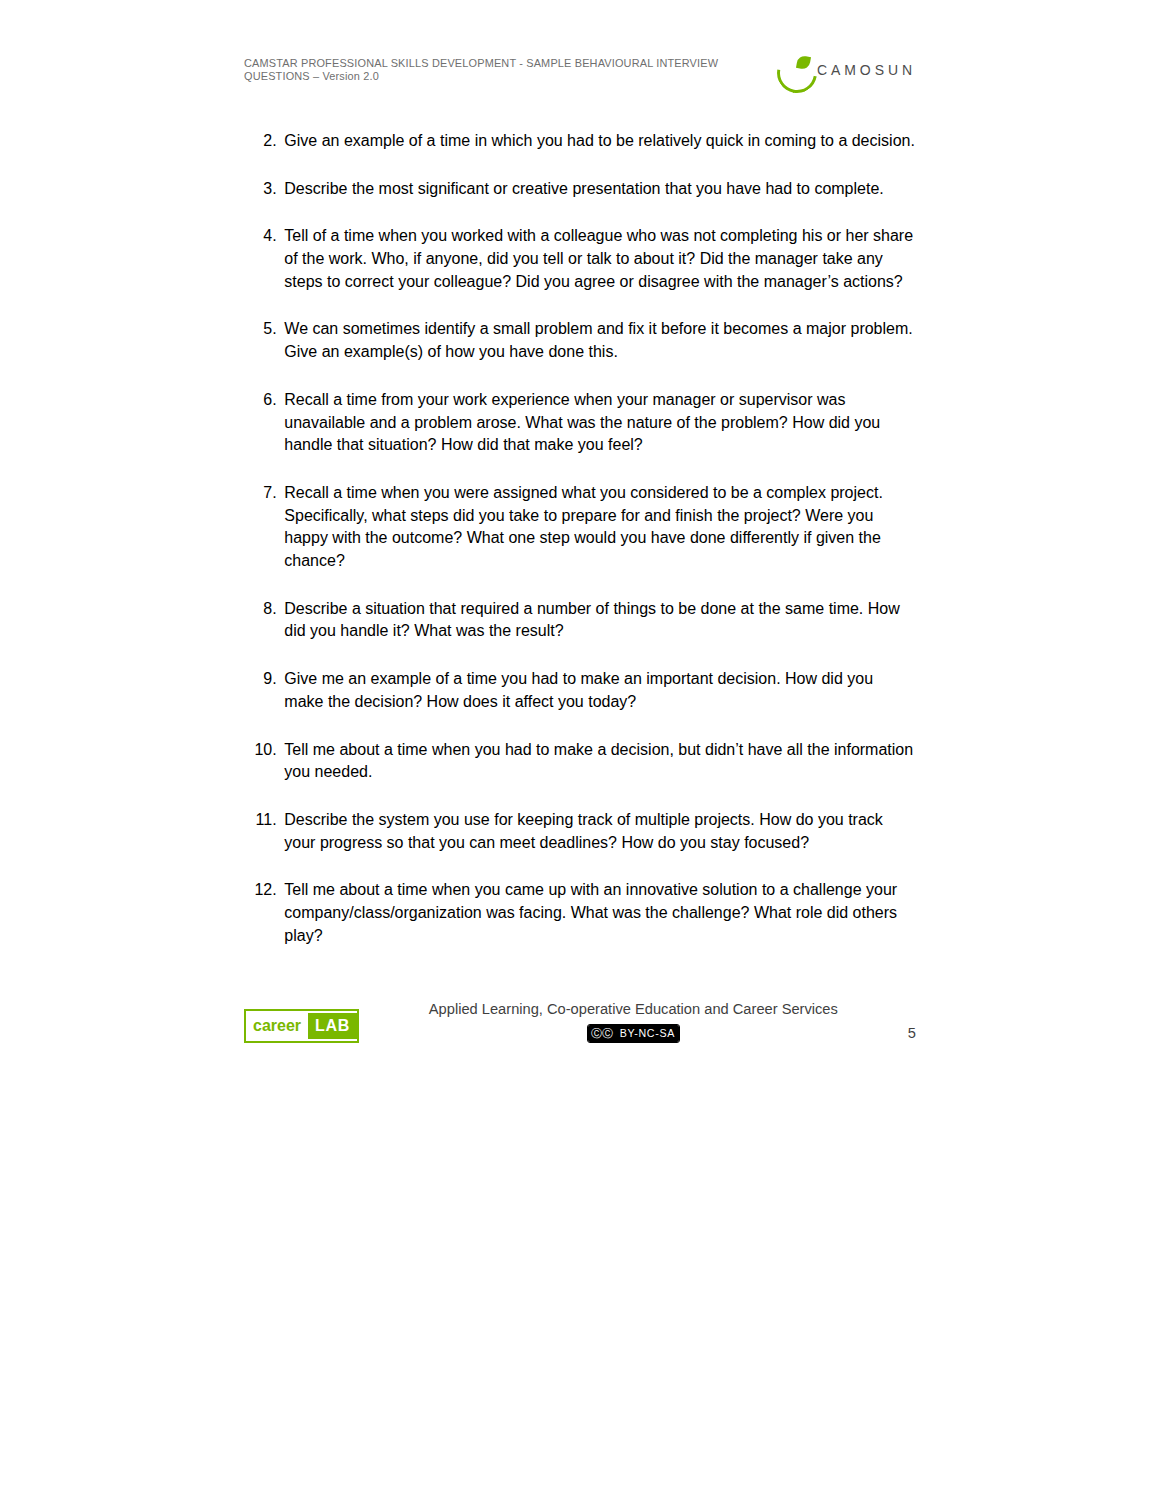CAMSTAR PROFESSIONAL SKILLS DEVELOPMENT - SAMPLE BEHAVIOURAL INTERVIEW QUESTIONS – Version 2.0
CAMOSUN
Give an example of a time in which you had to be relatively quick in coming to a decision.
Describe the most significant or creative presentation that you have had to complete.
Tell of a time when you worked with a colleague who was not completing his or her share of the work. Who, if anyone, did you tell or talk to about it? Did the manager take any steps to correct your colleague? Did you agree or disagree with the manager’s actions?
We can sometimes identify a small problem and fix it before it becomes a major problem. Give an example(s) of how you have done this.
Recall a time from your work experience when your manager or supervisor was unavailable and a problem arose. What was the nature of the problem? How did you handle that situation? How did that make you feel?
Recall a time when you were assigned what you considered to be a complex project. Specifically, what steps did you take to prepare for and finish the project? Were you happy with the outcome? What one step would you have done differently if given the chance?
Describe a situation that required a number of things to be done at the same time. How did you handle it? What was the result?
Give me an example of a time you had to make an important decision. How did you make the decision? How does it affect you today?
Tell me about a time when you had to make a decision, but didn’t have all the information you needed.
Describe the system you use for keeping track of multiple projects. How do you track your progress so that you can meet deadlines? How do you stay focused?
Tell me about a time when you came up with an innovative solution to a challenge your company/class/organization was facing. What was the challenge? What role did others play?
career LAB
Applied Learning, Co-operative Education and Career Services
ⒸⒸ BY-NC-SA
5